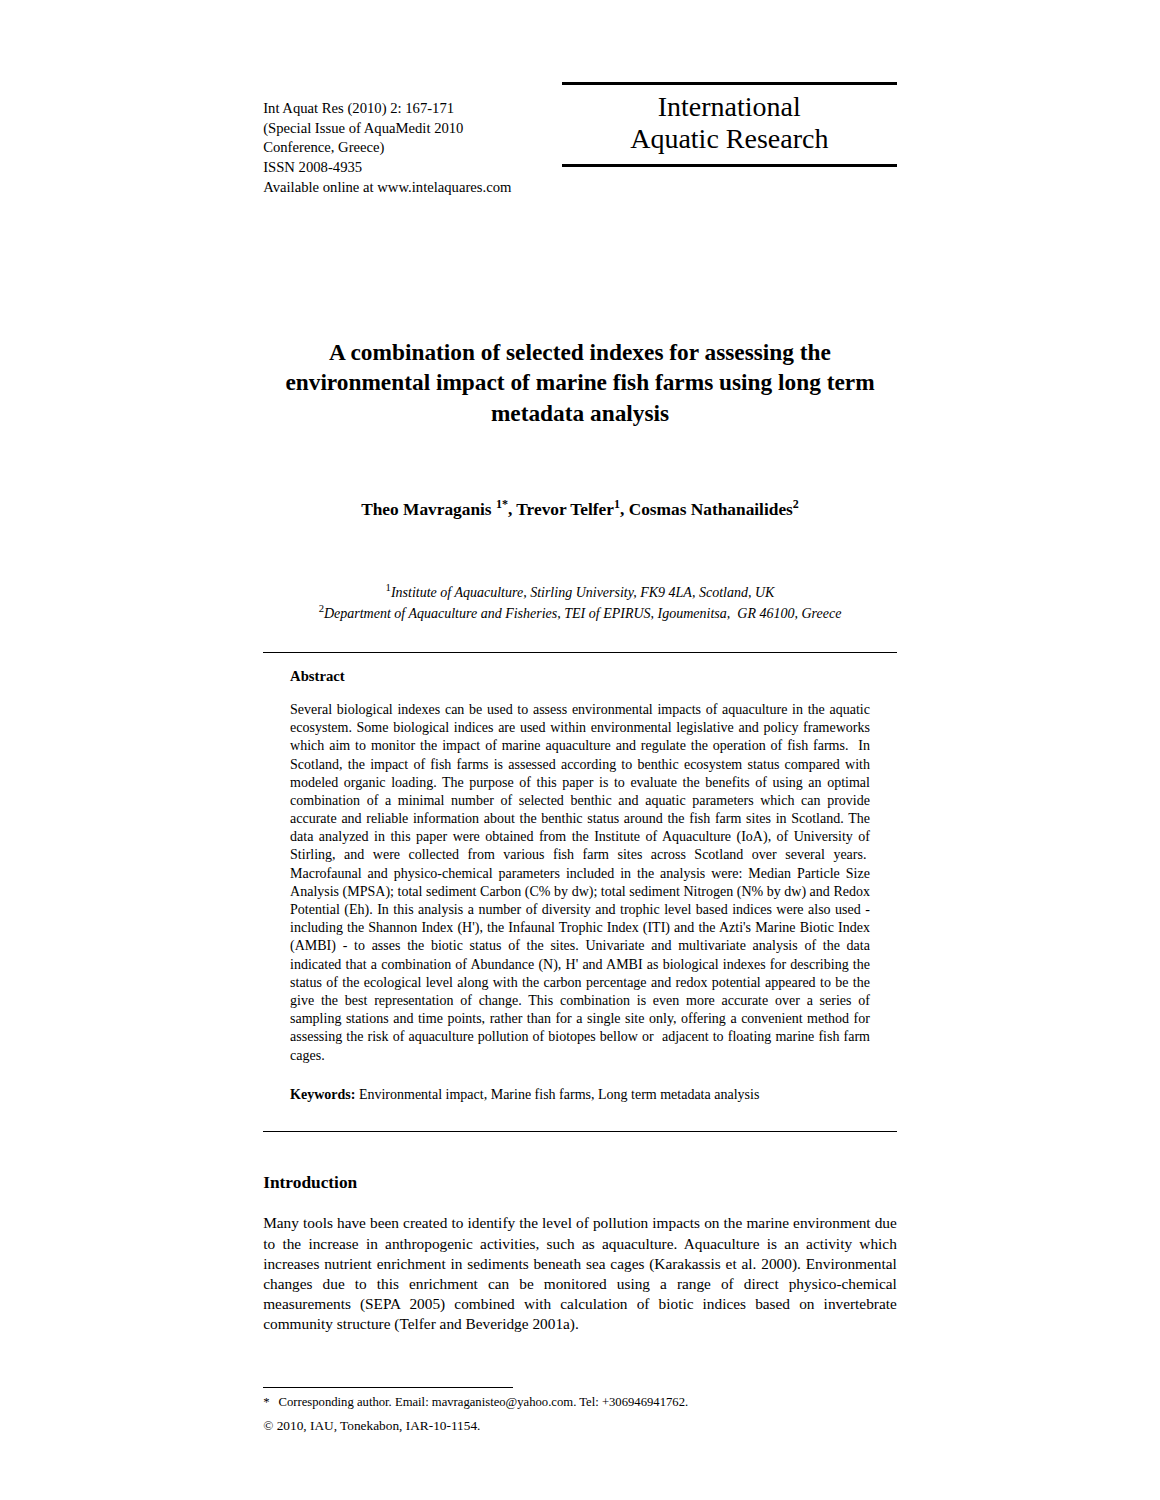Int Aquat Res (2010) 2: 167-171
(Special Issue of AquaMedit 2010 Conference, Greece)
ISSN 2008-4935
Available online at www.intelaquares.com
International
Aquatic Research
A combination of selected indexes for assessing the environmental impact of marine fish farms using long term metadata analysis
Theo Mavraganis 1*, Trevor Telfer1, Cosmas Nathanailides2
1Institute of Aquaculture, Stirling University, FK9 4LA, Scotland, UK
2Department of Aquaculture and Fisheries, TEI of EPIRUS, Igoumenitsa, GR 46100, Greece
Abstract
Several biological indexes can be used to assess environmental impacts of aquaculture in the aquatic ecosystem. Some biological indices are used within environmental legislative and policy frameworks which aim to monitor the impact of marine aquaculture and regulate the operation of fish farms. In Scotland, the impact of fish farms is assessed according to benthic ecosystem status compared with modeled organic loading. The purpose of this paper is to evaluate the benefits of using an optimal combination of a minimal number of selected benthic and aquatic parameters which can provide accurate and reliable information about the benthic status around the fish farm sites in Scotland. The data analyzed in this paper were obtained from the Institute of Aquaculture (IoA), of University of Stirling, and were collected from various fish farm sites across Scotland over several years. Macrofaunal and physico-chemical parameters included in the analysis were: Median Particle Size Analysis (MPSA); total sediment Carbon (C% by dw); total sediment Nitrogen (N% by dw) and Redox Potential (Eh). In this analysis a number of diversity and trophic level based indices were also used - including the Shannon Index (H'), the Infaunal Trophic Index (ITI) and the Azti's Marine Biotic Index (AMBI) - to asses the biotic status of the sites. Univariate and multivariate analysis of the data indicated that a combination of Abundance (N), H' and AMBI as biological indexes for describing the status of the ecological level along with the carbon percentage and redox potential appeared to be the give the best representation of change. This combination is even more accurate over a series of sampling stations and time points, rather than for a single site only, offering a convenient method for assessing the risk of aquaculture pollution of biotopes bellow or adjacent to floating marine fish farm cages.
Keywords: Environmental impact, Marine fish farms, Long term metadata analysis
Introduction
Many tools have been created to identify the level of pollution impacts on the marine environment due to the increase in anthropogenic activities, such as aquaculture. Aquaculture is an activity which increases nutrient enrichment in sediments beneath sea cages (Karakassis et al. 2000). Environmental changes due to this enrichment can be monitored using a range of direct physico-chemical measurements (SEPA 2005) combined with calculation of biotic indices based on invertebrate community structure (Telfer and Beveridge 2001a).
*Corresponding author. Email: mavraganisteo@yahoo.com. Tel: +306946941762.
© 2010, IAU, Tonekabon, IAR-10-1154.